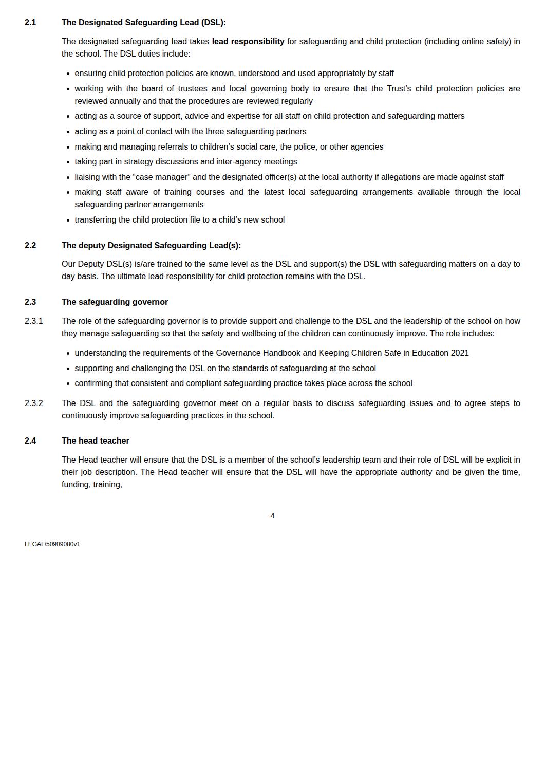2.1 The Designated Safeguarding Lead (DSL):
The designated safeguarding lead takes lead responsibility for safeguarding and child protection (including online safety) in the school. The DSL duties include:
ensuring child protection policies are known, understood and used appropriately by staff
working with the board of trustees and local governing body to ensure that the Trust’s child protection policies are reviewed annually and that the procedures are reviewed regularly
acting as a source of support, advice and expertise for all staff on child protection and safeguarding matters
acting as a point of contact with the three safeguarding partners
making and managing referrals to children’s social care, the police, or other agencies
taking part in strategy discussions and inter-agency meetings
liaising with the “case manager” and the designated officer(s) at the local authority if allegations are made against staff
making staff aware of training courses and the latest local safeguarding arrangements available through the local safeguarding partner arrangements
transferring the child protection file to a child’s new school
2.2 The deputy Designated Safeguarding Lead(s):
Our Deputy DSL(s) is/are trained to the same level as the DSL and support(s) the DSL with safeguarding matters on a day to day basis. The ultimate lead responsibility for child protection remains with the DSL.
2.3 The safeguarding governor
2.3.1 The role of the safeguarding governor is to provide support and challenge to the DSL and the leadership of the school on how they manage safeguarding so that the safety and wellbeing of the children can continuously improve. The role includes:
understanding the requirements of the Governance Handbook and Keeping Children Safe in Education 2021
supporting and challenging the DSL on the standards of safeguarding at the school
confirming that consistent and compliant safeguarding practice takes place across the school
2.3.2 The DSL and the safeguarding governor meet on a regular basis to discuss safeguarding issues and to agree steps to continuously improve safeguarding practices in the school.
2.4 The head teacher
The Head teacher will ensure that the DSL is a member of the school’s leadership team and their role of DSL will be explicit in their job description. The Head teacher will ensure that the DSL will have the appropriate authority and be given the time, funding, training,
4
LEGAL\50909080v1